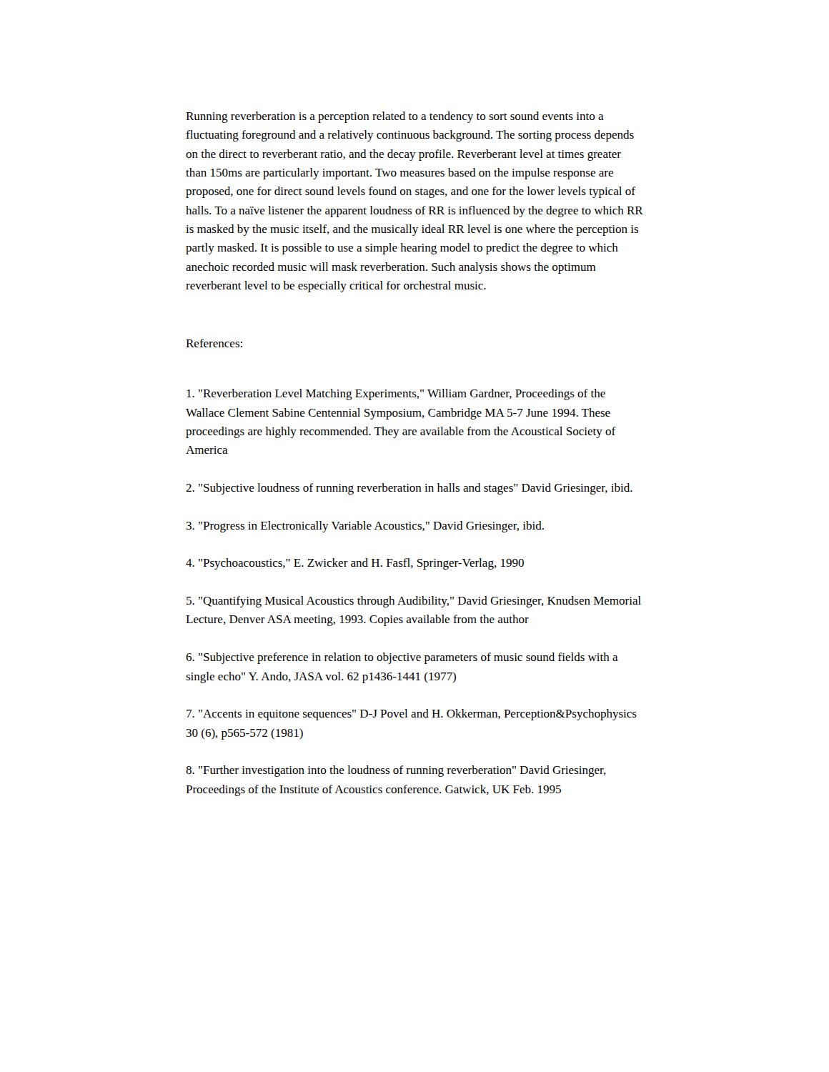Running reverberation is a perception related to a tendency to sort sound events into a fluctuating foreground and a relatively continuous background. The sorting process depends on the direct to reverberant ratio, and the decay profile. Reverberant level at times greater than 150ms are particularly important. Two measures based on the impulse response are proposed, one for direct sound levels found on stages, and one for the lower levels typical of halls. To a naïve listener the apparent loudness of RR is influenced by the degree to which RR is masked by the music itself, and the musically ideal RR level is one where the perception is partly masked. It is possible to use a simple hearing model to predict the degree to which anechoic recorded music will mask reverberation. Such analysis shows the optimum reverberant level to be especially critical for orchestral music.
References:
1. "Reverberation Level Matching Experiments," William Gardner, Proceedings of the Wallace Clement Sabine Centennial Symposium, Cambridge MA 5-7 June 1994. These proceedings are highly recommended. They are available from the Acoustical Society of America
2. "Subjective loudness of running reverberation in halls and stages" David Griesinger, ibid.
3. "Progress in Electronically Variable Acoustics," David Griesinger, ibid.
4. "Psychoacoustics," E. Zwicker and H. Fasfl, Springer-Verlag, 1990
5. "Quantifying Musical Acoustics through Audibility," David Griesinger, Knudsen Memorial Lecture, Denver ASA meeting, 1993. Copies available from the author
6. "Subjective preference in relation to objective parameters of music sound fields with a single echo" Y. Ando, JASA vol. 62 p1436-1441 (1977)
7. "Accents in equitone sequences" D-J Povel and H. Okkerman, Perception&Psychophysics 30 (6), p565-572 (1981)
8. "Further investigation into the loudness of running reverberation" David Griesinger, Proceedings of the Institute of Acoustics conference. Gatwick, UK Feb. 1995